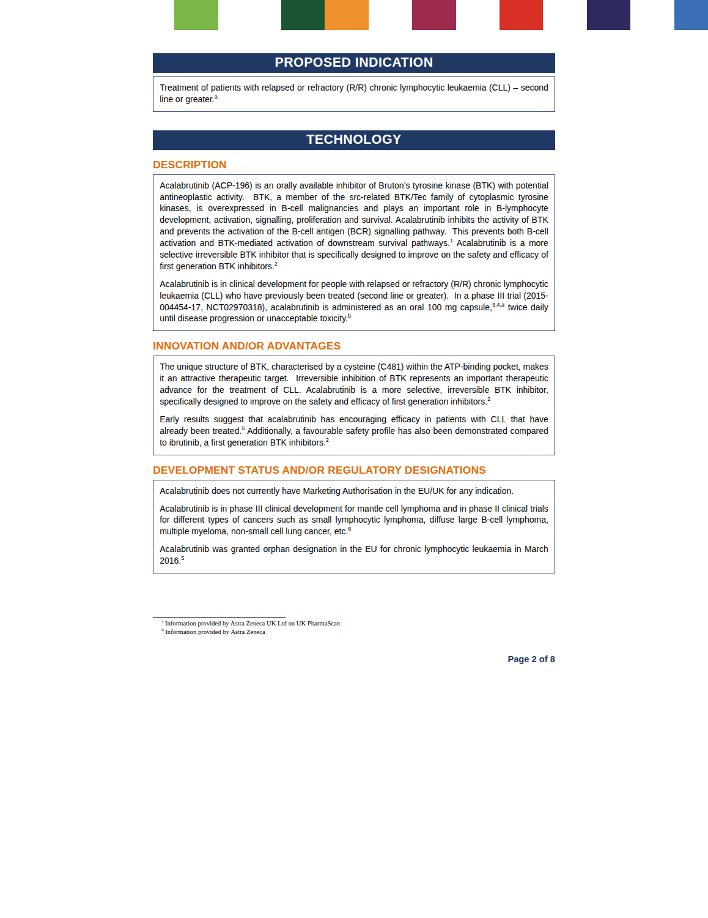PROPOSED INDICATION
Treatment of patients with relapsed or refractory (R/R) chronic lymphocytic leukaemia (CLL) – second line or greater.a
TECHNOLOGY
DESCRIPTION
Acalabrutinib (ACP-196) is an orally available inhibitor of Bruton’s tyrosine kinase (BTK) with potential antineoplastic activity. BTK, a member of the src-related BTK/Tec family of cytoplasmic tyrosine kinases, is overexpressed in B-cell malignancies and plays an important role in B-lymphocyte development, activation, signalling, proliferation and survival. Acalabrutinib inhibits the activity of BTK and prevents the activation of the B-cell antigen (BCR) signalling pathway. This prevents both B-cell activation and BTK-mediated activation of downstream survival pathways.1 Acalabrutinib is a more selective irreversible BTK inhibitor that is specifically designed to improve on the safety and efficacy of first generation BTK inhibitors.2
Acalabrutinib is in clinical development for people with relapsed or refractory (R/R) chronic lymphocytic leukaemia (CLL) who have previously been treated (second line or greater). In a phase III trial (2015-004454-17, NCT02970318), acalabrutinib is administered as an oral 100 mg capsule,3,4,a twice daily until disease progression or unacceptable toxicity.b
INNOVATION AND/OR ADVANTAGES
The unique structure of BTK, characterised by a cysteine (C481) within the ATP-binding pocket, makes it an attractive therapeutic target. Irreversible inhibition of BTK represents an important therapeutic advance for the treatment of CLL. Acalabrutinib is a more selective, irreversible BTK inhibitor, specifically designed to improve on the safety and efficacy of first generation inhibitors.2
Early results suggest that acalabrutinib has encouraging efficacy in patients with CLL that have already been treated.5 Additionally, a favourable safety profile has also been demonstrated compared to ibrutinib, a first generation BTK inhibitors.2
DEVELOPMENT STATUS AND/OR REGULATORY DESIGNATIONS
Acalabrutinib does not currently have Marketing Authorisation in the EU/UK for any indication.
Acalabrutinib is in phase III clinical development for mantle cell lymphoma and in phase II clinical trials for different types of cancers such as small lymphocytic lymphoma, diffuse large B-cell lymphoma, multiple myeloma, non-small cell lung cancer, etc.6
Acalabrutinib was granted orphan designation in the EU for chronic lymphocytic leukaemia in March 2016.5
a Information provided by Astra Zeneca UK Ltd on UK PharmaScan
b Information provided by Astra Zeneca
Page 2 of 8